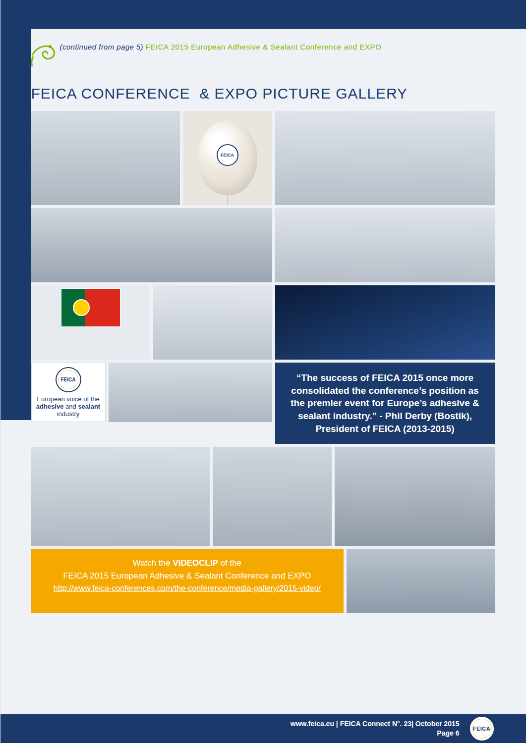(continued from page 5) FEICA 2015 European Adhesive & Sealant Conference and EXPO
FEICA CONFERENCE & EXPO PICTURE GALLERY
FEICA
FEICA
European voice of the
adhesive and sealant
industry
“The success of FEICA 2015 once more consolidated the conference’s position as the premier event for Europe’s adhesive & sealant industry.” - Phil Derby (Bostik), President of FEICA (2013-2015)
Watch the VIDEOCLIP of the
FEICA 2015 European Adhesive & Sealant Conference and EXPO
http://www.feica-conferences.com/the-conference/media-gallery/2015-video/
www.feica.eu | FEICA Connect N°. 23| October 2015
Page 6
FEICA